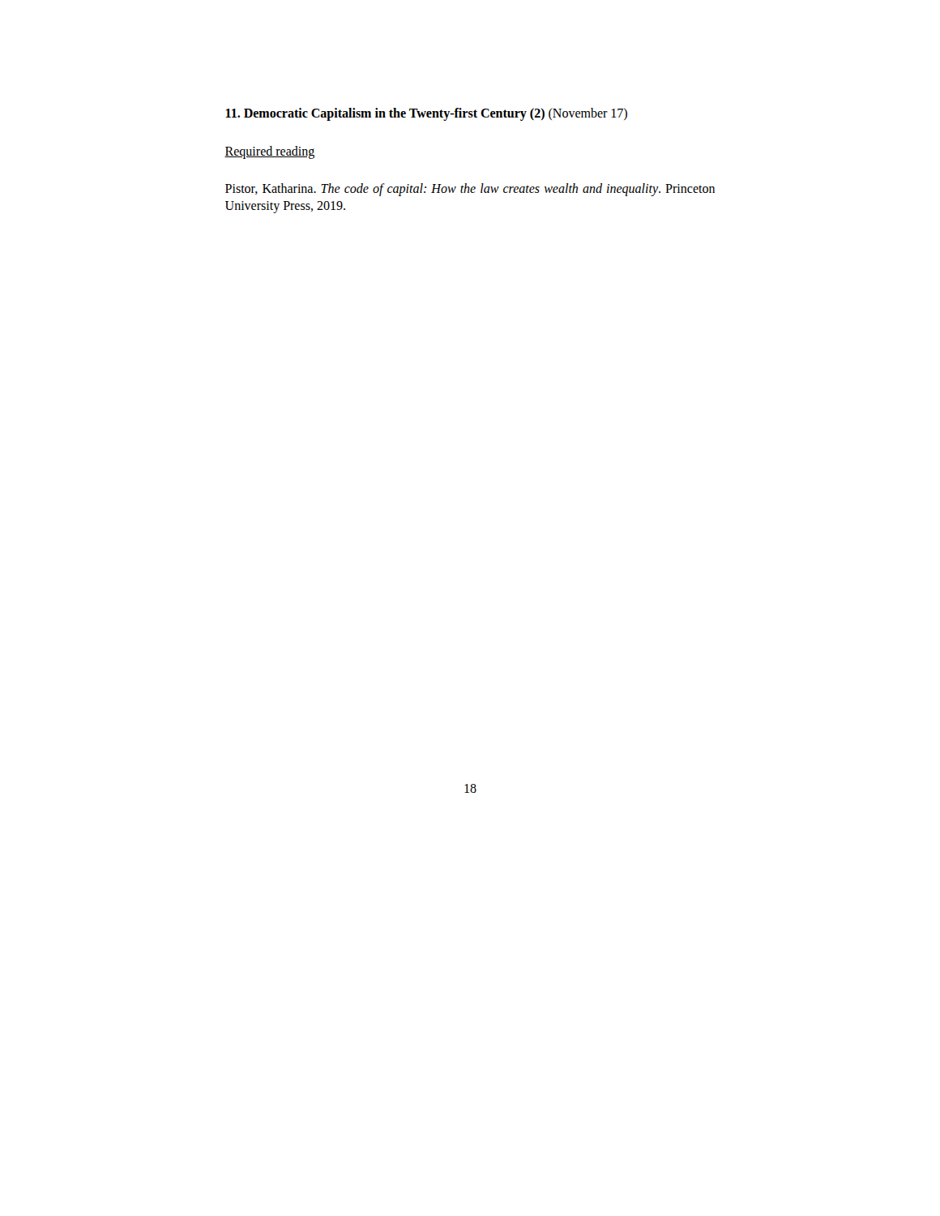11. Democratic Capitalism in the Twenty-first Century (2) (November 17)
Required reading
Pistor, Katharina. The code of capital: How the law creates wealth and inequality. Princeton University Press, 2019.
18